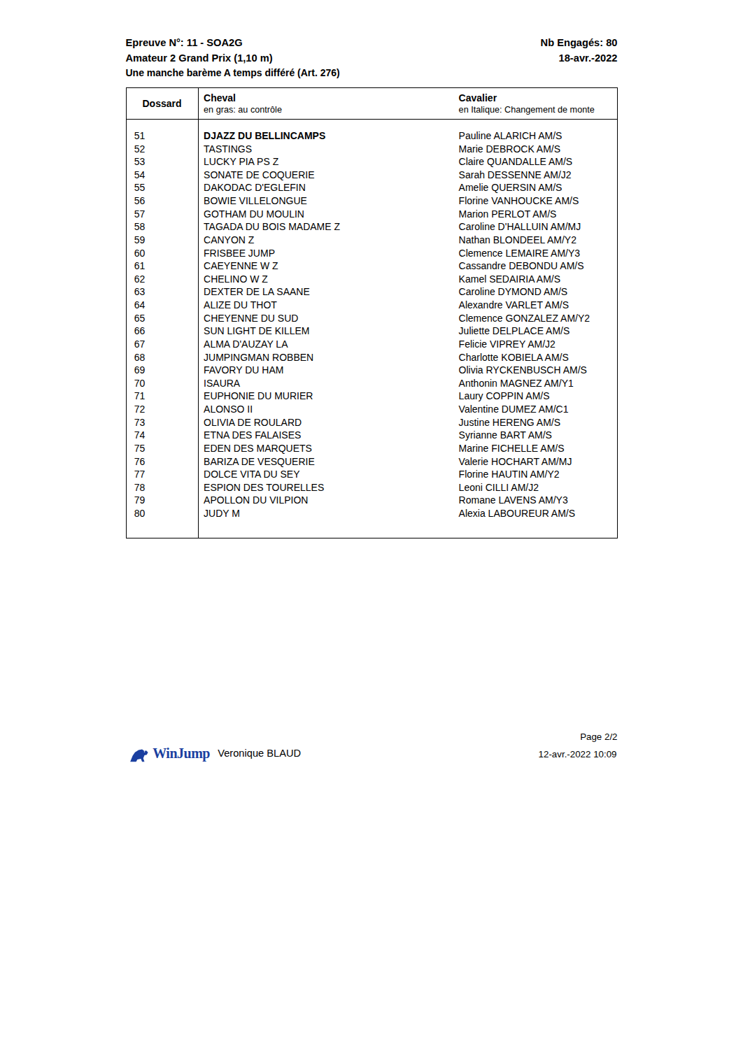| Epreuve N°: 11 - SOA2G | Nb Engagés: 80 |
| Amateur 2 Grand Prix (1,10 m) | 18-avr.-2022 |
| Une manche barème A temps différé (Art. 276) |
| Dossard | Cheval en gras: au contrôle | Cavalier en Italique: Changement de monte |
| --- | --- | --- |
| 51 | DJAZZ DU BELLINCAMPS | Pauline ALARICH AM/S |
| 52 | TASTINGS | Marie DEBROCK AM/S |
| 53 | LUCKY PIA PS Z | Claire QUANDALLE AM/S |
| 54 | SONATE DE COQUERIE | Sarah DESSENNE AM/J2 |
| 55 | DAKODAC D'EGLEFIN | Amelie QUERSIN AM/S |
| 56 | BOWIE VILLELONGUE | Florine VANHOUCKE AM/S |
| 57 | GOTHAM DU MOULIN | Marion PERLOT AM/S |
| 58 | TAGADA DU BOIS MADAME Z | Caroline D'HALLUIN AM/MJ |
| 59 | CANYON Z | Nathan BLONDEEL AM/Y2 |
| 60 | FRISBEE JUMP | Clemence LEMAIRE AM/Y3 |
| 61 | CAEYENNE W Z | Cassandre DEBONDU AM/S |
| 62 | CHELINO W Z | Kamel SEDAIRIA AM/S |
| 63 | DEXTER DE LA SAANE | Caroline DYMOND AM/S |
| 64 | ALIZE DU THOT | Alexandre VARLET AM/S |
| 65 | CHEYENNE DU SUD | Clemence GONZALEZ AM/Y2 |
| 66 | SUN LIGHT DE KILLEM | Juliette DELPLACE AM/S |
| 67 | ALMA D'AUZAY LA | Felicie VIPREY AM/J2 |
| 68 | JUMPINGMAN ROBBEN | Charlotte KOBIELA AM/S |
| 69 | FAVORY DU HAM | Olivia RYCKENBUSCH AM/S |
| 70 | ISAURA | Anthonin MAGNEZ AM/Y1 |
| 71 | EUPHONIE DU MURIER | Laury COPPIN AM/S |
| 72 | ALONSO II | Valentine DUMEZ AM/C1 |
| 73 | OLIVIA DE ROULARD | Justine HERENG AM/S |
| 74 | ETNA DES FALAISES | Syrianne BART AM/S |
| 75 | EDEN DES MARQUETS | Marine FICHELLE AM/S |
| 76 | BARIZA DE VESQUERIE | Valerie HOCHART AM/MJ |
| 77 | DOLCE VITA DU SEY | Florine HAUTIN AM/Y2 |
| 78 | ESPION DES TOURELLES | Leoni CILLI AM/J2 |
| 79 | APOLLON DU VILPION | Romane LAVENS AM/Y3 |
| 80 | JUDY M | Alexia LABOUREUR AM/S |
Page 2/2
| WinJump Veronique BLAUD | 12-avr.-2022 10:09 |